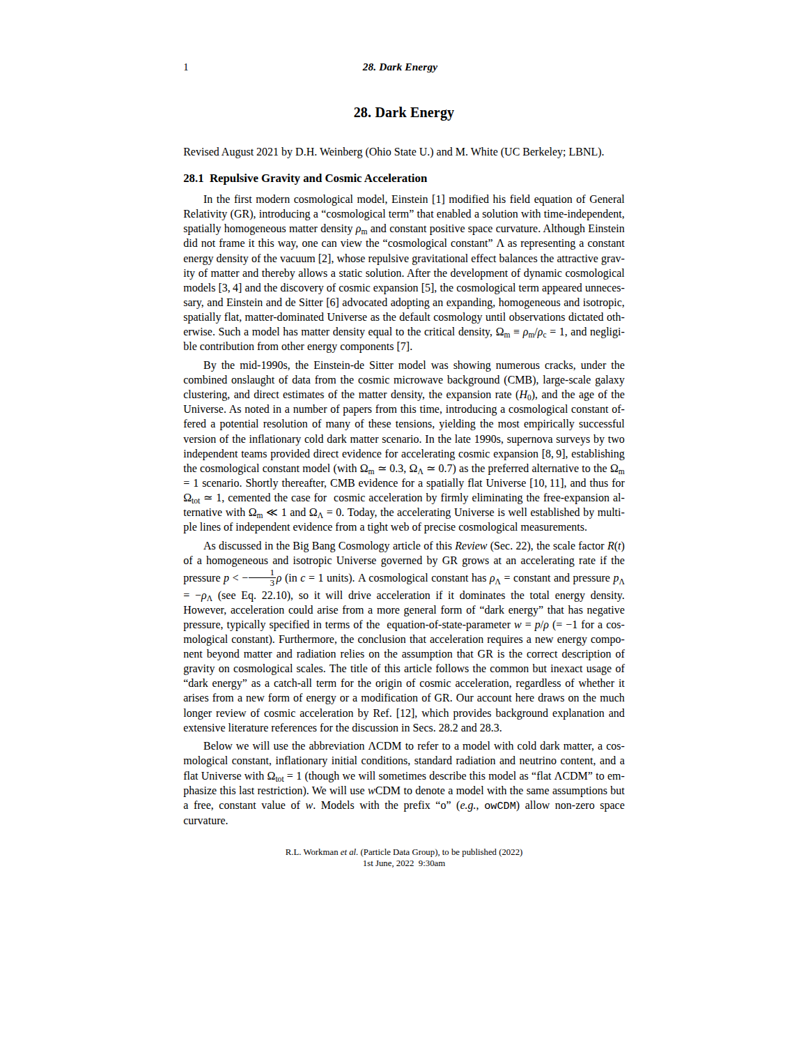1 28. Dark Energy
28. Dark Energy
Revised August 2021 by D.H. Weinberg (Ohio State U.) and M. White (UC Berkeley; LBNL).
28.1 Repulsive Gravity and Cosmic Acceleration
In the first modern cosmological model, Einstein [1] modified his field equation of General Relativity (GR), introducing a “cosmological term” that enabled a solution with time-independent, spatially homogeneous matter density ρm and constant positive space curvature. Although Einstein did not frame it this way, one can view the “cosmological constant” Λ as representing a constant energy density of the vacuum [2], whose repulsive gravitational effect balances the attractive gravity of matter and thereby allows a static solution. After the development of dynamic cosmological models [3, 4] and the discovery of cosmic expansion [5], the cosmological term appeared unnecessary, and Einstein and de Sitter [6] advocated adopting an expanding, homogeneous and isotropic, spatially flat, matter-dominated Universe as the default cosmology until observations dictated otherwise. Such a model has matter density equal to the critical density, Ωm ≡ ρm/ρc = 1, and negligible contribution from other energy components [7].
By the mid-1990s, the Einstein-de Sitter model was showing numerous cracks, under the combined onslaught of data from the cosmic microwave background (CMB), large-scale galaxy clustering, and direct estimates of the matter density, the expansion rate (H 0), and the age of the Universe. As noted in a number of papers from this time, introducing a cosmological constant offered a potential resolution of many of these tensions, yielding the most empirically successful version of the inflationary cold dark matter scenario. In the late 1990s, supernova surveys by two independent teams provided direct evidence for accelerating cosmic expansion [8, 9], establishing the cosmological constant model (with Ωm ≃ 0.3, ΩΛ ≃ 0.7) as the preferred alternative to the Ωm = 1 scenario. Shortly thereafter, CMB evidence for a spatially flat Universe [10, 11], and thus for Ωtot ≃ 1, cemented the case for cosmic acceleration by firmly eliminating the free-expansion alternative with Ωm ≪ 1 and ΩΛ = 0. Today, the accelerating Universe is well established by multiple lines of independent evidence from a tight web of precise cosmological measurements.
As discussed in the Big Bang Cosmology article of this Review (Sec. 22), the scale factor R(t) of a homogeneous and isotropic Universe governed by GR grows at an accelerating rate if the pressure p < −13 ρ (in c = 1 units). A cosmological constant has ρΛ = constant and pressure pΛ = −ρΛ (see Eq. 22.10), so it will drive acceleration if it dominates the total energy density. However, acceleration could arise from a more general form of “dark energy” that has negative pressure, typically specified in terms of the equation-of-state-parameter w = p/ρ (= −1 for a cosmological constant). Furthermore, the conclusion that acceleration requires a new energy component beyond matter and radiation relies on the assumption that GR is the correct description of gravity on cosmological scales. The title of this article follows the common but inexact usage of “dark energy” as a catch-all term for the origin of cosmic acceleration, regardless of whether it arises from a new form of energy or a modification of GR. Our account here draws on the much longer review of cosmic acceleration by Ref. [12], which provides background explanation and extensive literature references for the discussion in Secs. 28.2 and 28.3.
Below we will use the abbreviation ΛCDM to refer to a model with cold dark matter, a cosmological constant, inflationary initial conditions, standard radiation and neutrino content, and a flat Universe with Ωtot = 1 (though we will sometimes describe this model as “flat ΛCDM” to emphasize this last restriction). We will use w CDM to denote a model with the same assumptions but a free, constant value of w. Models with the prefix “o” (e.g., owCDM) allow non-zero space curvature.
R.L. Workman et al. (Particle Data Group), to be published (2022) 1st June, 2022 9:30am